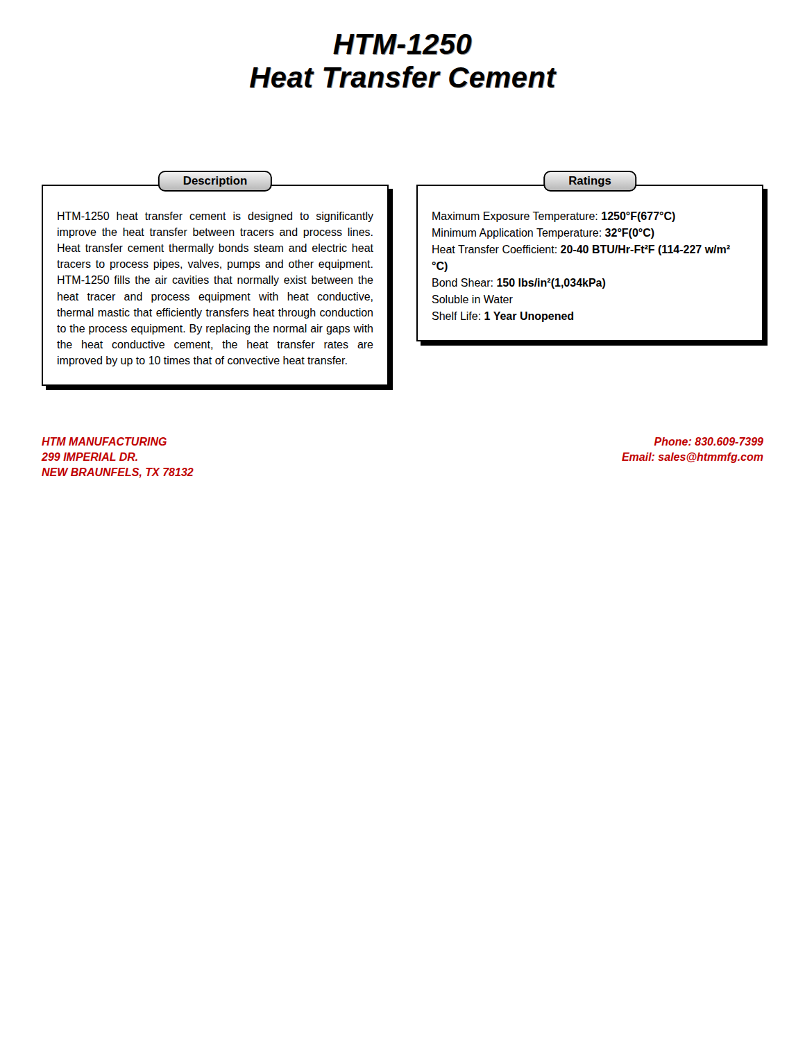HTM-1250
Heat Transfer Cement
Description
HTM-1250 heat transfer cement is designed to significantly improve the heat transfer between tracers and process lines. Heat transfer cement thermally bonds steam and electric heat tracers to process pipes, valves, pumps and other equipment. HTM-1250 fills the air cavities that normally exist between the heat tracer and process equipment with heat conductive, thermal mastic that efficiently transfers heat through conduction to the process equipment. By replacing the normal air gaps with the heat conductive cement, the heat transfer rates are improved by up to 10 times that of convective heat transfer.
Ratings
Maximum Exposure Temperature: 1250°F(677°C)
Minimum Application Temperature: 32°F(0°C)
Heat Transfer Coefficient: 20-40 BTU/Hr-Ft²F (114-227 w/m² °C)
Bond Shear: 150 lbs/in²(1,034kPa)
Soluble in Water
Shelf Life: 1 Year Unopened
HTM MANUFACTURING
299 IMPERIAL DR.
NEW BRAUNFELS, TX 78132
Phone: 830.609-7399
Email: sales@htmmfg.com